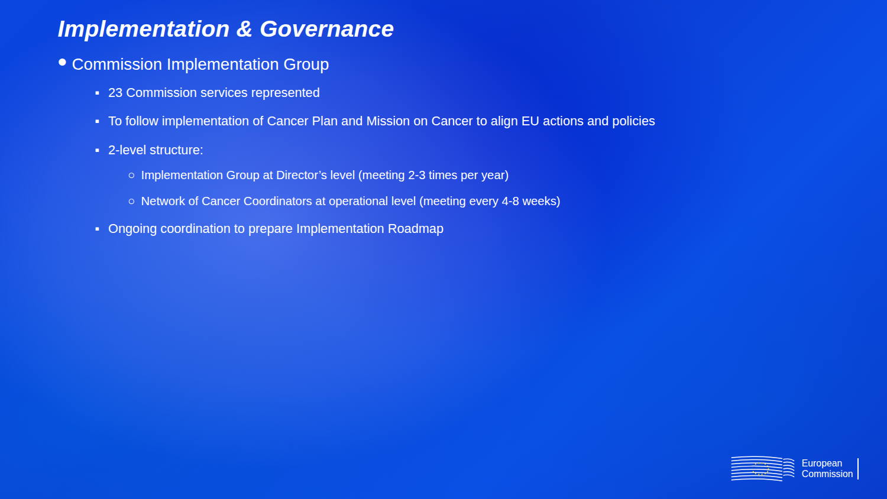Implementation & Governance
Commission Implementation Group
23 Commission services represented
To follow implementation of Cancer Plan and Mission on Cancer to align EU actions and policies
2-level structure:
Implementation Group at Director’s level (meeting 2-3 times per year)
Network of Cancer Coordinators at operational level (meeting every 4-8 weeks)
Ongoing coordination to prepare Implementation Roadmap
European
Commission